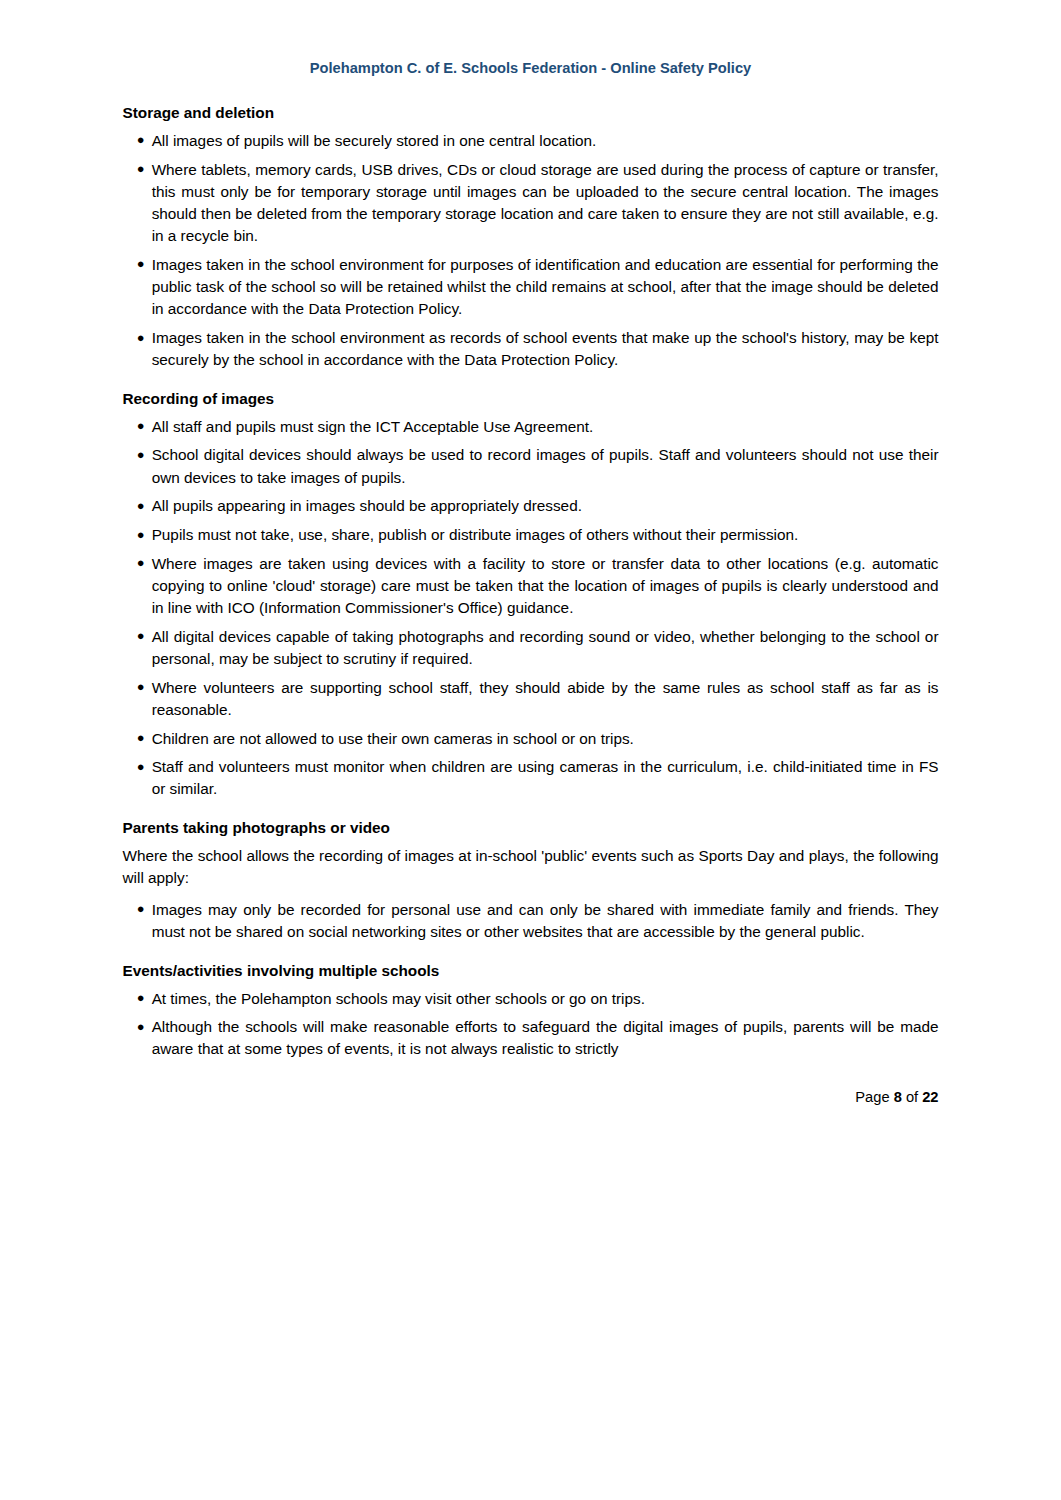Polehampton C. of E. Schools Federation - Online Safety Policy
Storage and deletion
All images of pupils will be securely stored in one central location.
Where tablets, memory cards, USB drives, CDs or cloud storage are used during the process of capture or transfer, this must only be for temporary storage until images can be uploaded to the secure central location. The images should then be deleted from the temporary storage location and care taken to ensure they are not still available, e.g. in a recycle bin.
Images taken in the school environment for purposes of identification and education are essential for performing the public task of the school so will be retained whilst the child remains at school, after that the image should be deleted in accordance with the Data Protection Policy.
Images taken in the school environment as records of school events that make up the school's history, may be kept securely by the school in accordance with the Data Protection Policy.
Recording of images
All staff and pupils must sign the ICT Acceptable Use Agreement.
School digital devices should always be used to record images of pupils. Staff and volunteers should not use their own devices to take images of pupils.
All pupils appearing in images should be appropriately dressed.
Pupils must not take, use, share, publish or distribute images of others without their permission.
Where images are taken using devices with a facility to store or transfer data to other locations (e.g. automatic copying to online 'cloud' storage) care must be taken that the location of images of pupils is clearly understood and in line with ICO (Information Commissioner's Office) guidance.
All digital devices capable of taking photographs and recording sound or video, whether belonging to the school or personal, may be subject to scrutiny if required.
Where volunteers are supporting school staff, they should abide by the same rules as school staff as far as is reasonable.
Children are not allowed to use their own cameras in school or on trips.
Staff and volunteers must monitor when children are using cameras in the curriculum, i.e. child-initiated time in FS or similar.
Parents taking photographs or video
Where the school allows the recording of images at in-school 'public' events such as Sports Day and plays, the following will apply:
Images may only be recorded for personal use and can only be shared with immediate family and friends. They must not be shared on social networking sites or other websites that are accessible by the general public.
Events/activities involving multiple schools
At times, the Polehampton schools may visit other schools or go on trips.
Although the schools will make reasonable efforts to safeguard the digital images of pupils, parents will be made aware that at some types of events, it is not always realistic to strictly
Page 8 of 22